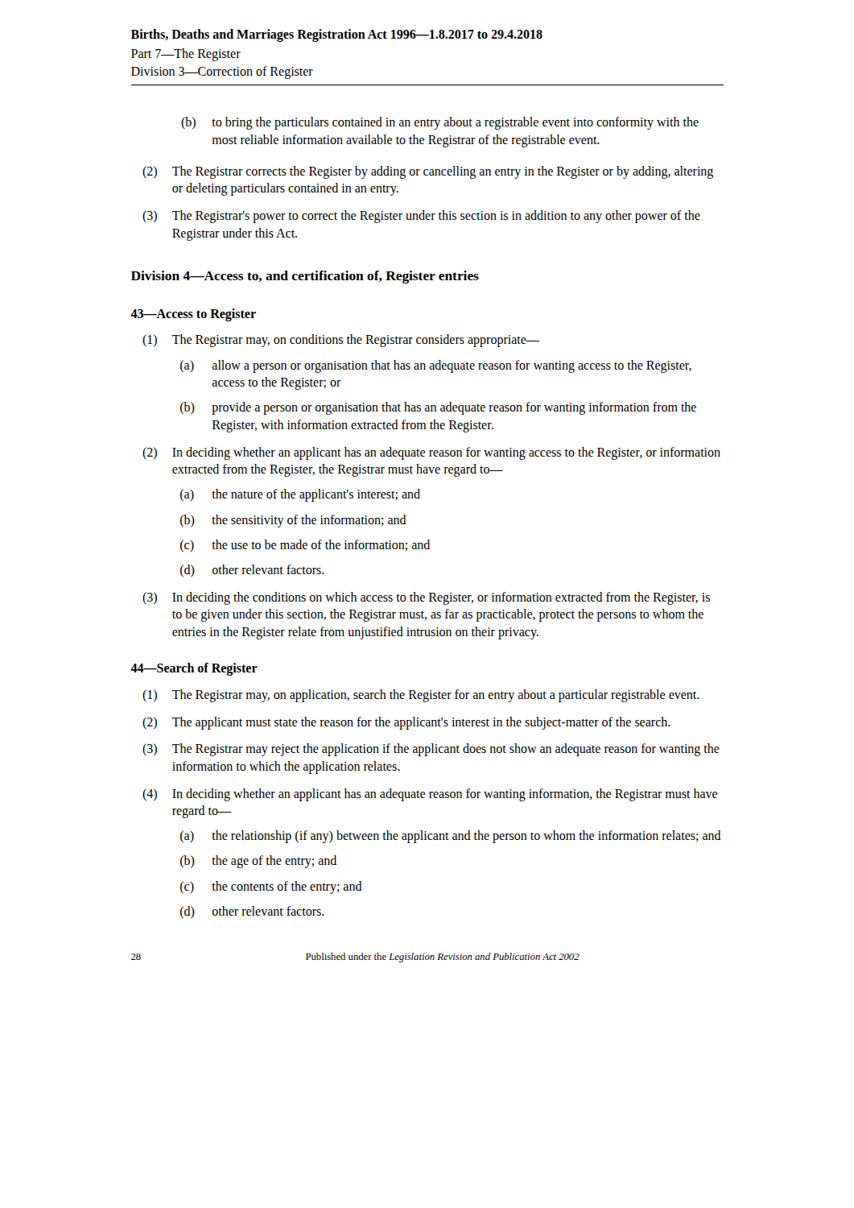Births, Deaths and Marriages Registration Act 1996—1.8.2017 to 29.4.2018
Part 7—The Register
Division 3—Correction of Register
(b) to bring the particulars contained in an entry about a registrable event into conformity with the most reliable information available to the Registrar of the registrable event.
(2) The Registrar corrects the Register by adding or cancelling an entry in the Register or by adding, altering or deleting particulars contained in an entry.
(3) The Registrar's power to correct the Register under this section is in addition to any other power of the Registrar under this Act.
Division 4—Access to, and certification of, Register entries
43—Access to Register
(1) The Registrar may, on conditions the Registrar considers appropriate—
(a) allow a person or organisation that has an adequate reason for wanting access to the Register, access to the Register; or
(b) provide a person or organisation that has an adequate reason for wanting information from the Register, with information extracted from the Register.
(2) In deciding whether an applicant has an adequate reason for wanting access to the Register, or information extracted from the Register, the Registrar must have regard to—
(a) the nature of the applicant's interest; and
(b) the sensitivity of the information; and
(c) the use to be made of the information; and
(d) other relevant factors.
(3) In deciding the conditions on which access to the Register, or information extracted from the Register, is to be given under this section, the Registrar must, as far as practicable, protect the persons to whom the entries in the Register relate from unjustified intrusion on their privacy.
44—Search of Register
(1) The Registrar may, on application, search the Register for an entry about a particular registrable event.
(2) The applicant must state the reason for the applicant's interest in the subject-matter of the search.
(3) The Registrar may reject the application if the applicant does not show an adequate reason for wanting the information to which the application relates.
(4) In deciding whether an applicant has an adequate reason for wanting information, the Registrar must have regard to—
(a) the relationship (if any) between the applicant and the person to whom the information relates; and
(b) the age of the entry; and
(c) the contents of the entry; and
(d) other relevant factors.
28
Published under the Legislation Revision and Publication Act 2002